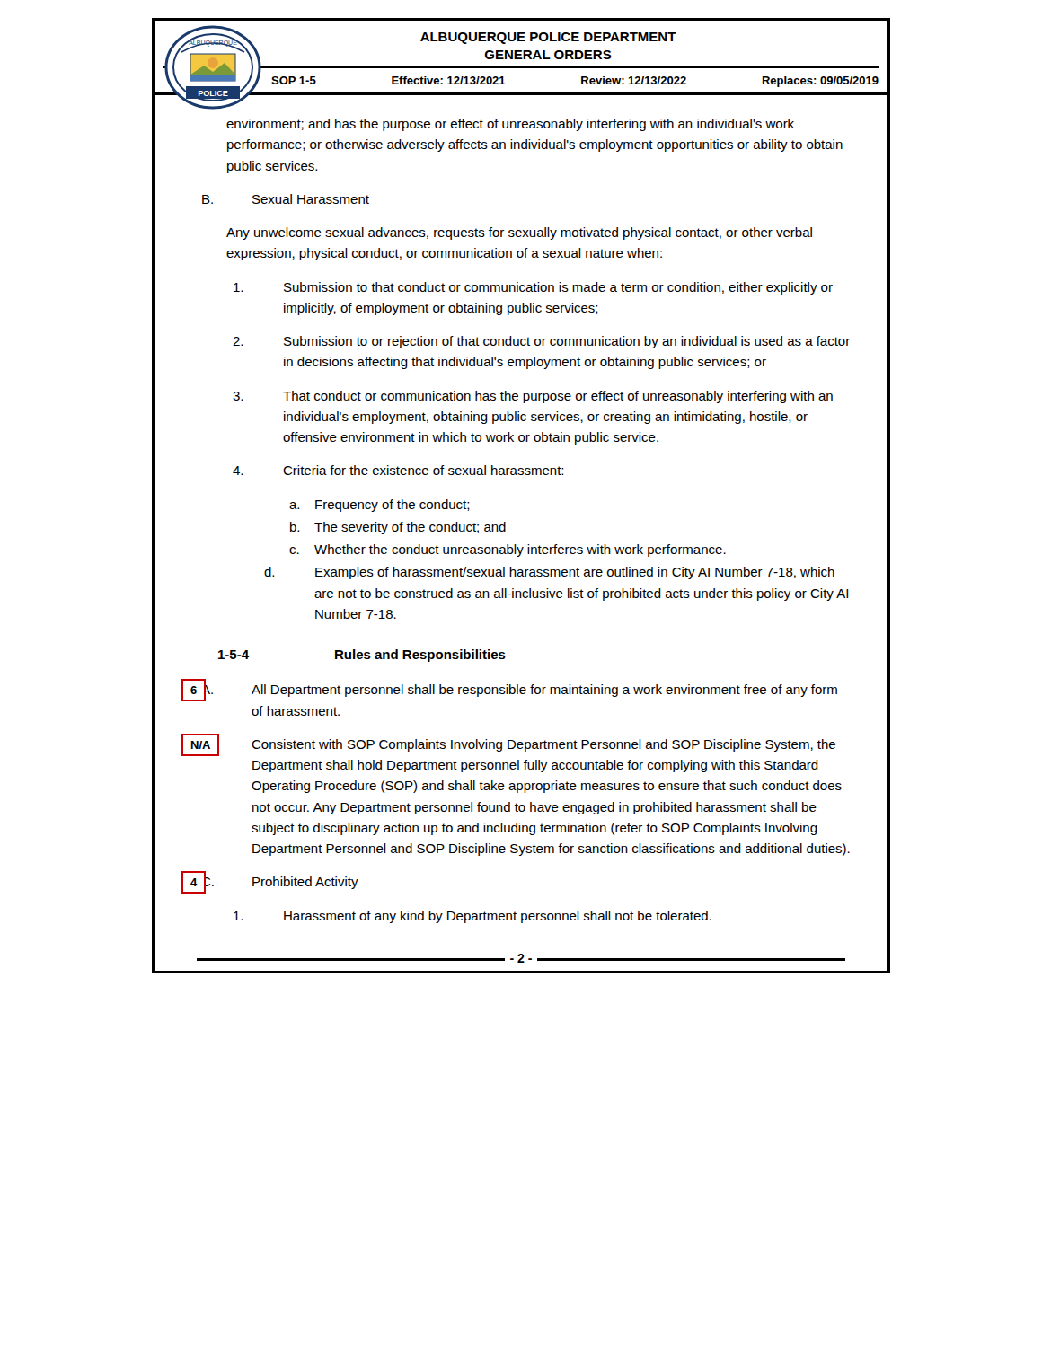ALBUQUERQUE POLICE
ALBUQUERQUE POLICE DEPARTMENT
GENERAL ORDERS
SOP 1-5 Effective: 12/13/2021 Review: 12/13/2022 Replaces: 09/05/2019
environment; and has the purpose or effect of unreasonably interfering with an individual's work performance; or otherwise adversely affects an individual's employment opportunities or ability to obtain public services.
B. Sexual Harassment
Any unwelcome sexual advances, requests for sexually motivated physical contact, or other verbal expression, physical conduct, or communication of a sexual nature when:
1. Submission to that conduct or communication is made a term or condition, either explicitly or implicitly, of employment or obtaining public services;
2. Submission to or rejection of that conduct or communication by an individual is used as a factor in decisions affecting that individual's employment or obtaining public services; or
3. That conduct or communication has the purpose or effect of unreasonably interfering with an individual's employment, obtaining public services, or creating an intimidating, hostile, or offensive environment in which to work or obtain public service.
4. Criteria for the existence of sexual harassment:
a. Frequency of the conduct;
b. The severity of the conduct; and
c. Whether the conduct unreasonably interferes with work performance.
d. Examples of harassment/sexual harassment are outlined in City AI Number 7-18, which are not to be construed as an all-inclusive list of prohibited acts under this policy or City AI Number 7-18.
1-5-4 Rules and Responsibilities
6
A. All Department personnel shall be responsible for maintaining a work environment free of any form of harassment.
N/A
B. Consistent with SOP Complaints Involving Department Personnel and SOP Discipline System, the Department shall hold Department personnel fully accountable for complying with this Standard Operating Procedure (SOP) and shall take appropriate measures to ensure that such conduct does not occur. Any Department personnel found to have engaged in prohibited harassment shall be subject to disciplinary action up to and including termination (refer to SOP Complaints Involving Department Personnel and SOP Discipline System for sanction classifications and additional duties).
4
C. Prohibited Activity
1. Harassment of any kind by Department personnel shall not be tolerated.
- 2 -